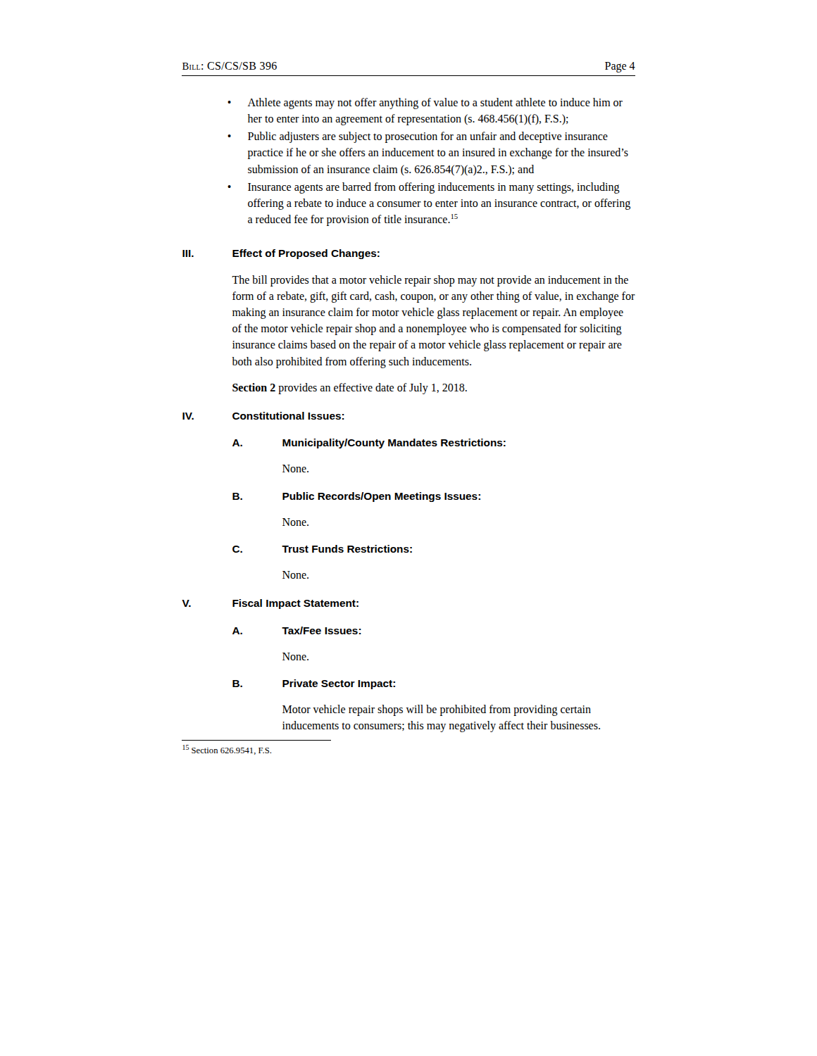Bill: CS/CS/SB 396
Page 4
Athlete agents may not offer anything of value to a student athlete to induce him or her to enter into an agreement of representation (s. 468.456(1)(f), F.S.);
Public adjusters are subject to prosecution for an unfair and deceptive insurance practice if he or she offers an inducement to an insured in exchange for the insured’s submission of an insurance claim (s. 626.854(7)(a)2., F.S.); and
Insurance agents are barred from offering inducements in many settings, including offering a rebate to induce a consumer to enter into an insurance contract, or offering a reduced fee for provision of title insurance.15
III.
Effect of Proposed Changes:
The bill provides that a motor vehicle repair shop may not provide an inducement in the form of a rebate, gift, gift card, cash, coupon, or any other thing of value, in exchange for making an insurance claim for motor vehicle glass replacement or repair. An employee of the motor vehicle repair shop and a nonemployee who is compensated for soliciting insurance claims based on the repair of a motor vehicle glass replacement or repair are both also prohibited from offering such inducements.
Section 2 provides an effective date of July 1, 2018.
IV.
Constitutional Issues:
A.
Municipality/County Mandates Restrictions:
None.
B.
Public Records/Open Meetings Issues:
None.
C.
Trust Funds Restrictions:
None.
V.
Fiscal Impact Statement:
A.
Tax/Fee Issues:
None.
B.
Private Sector Impact:
Motor vehicle repair shops will be prohibited from providing certain inducements to consumers; this may negatively affect their businesses.
15 Section 626.9541, F.S.